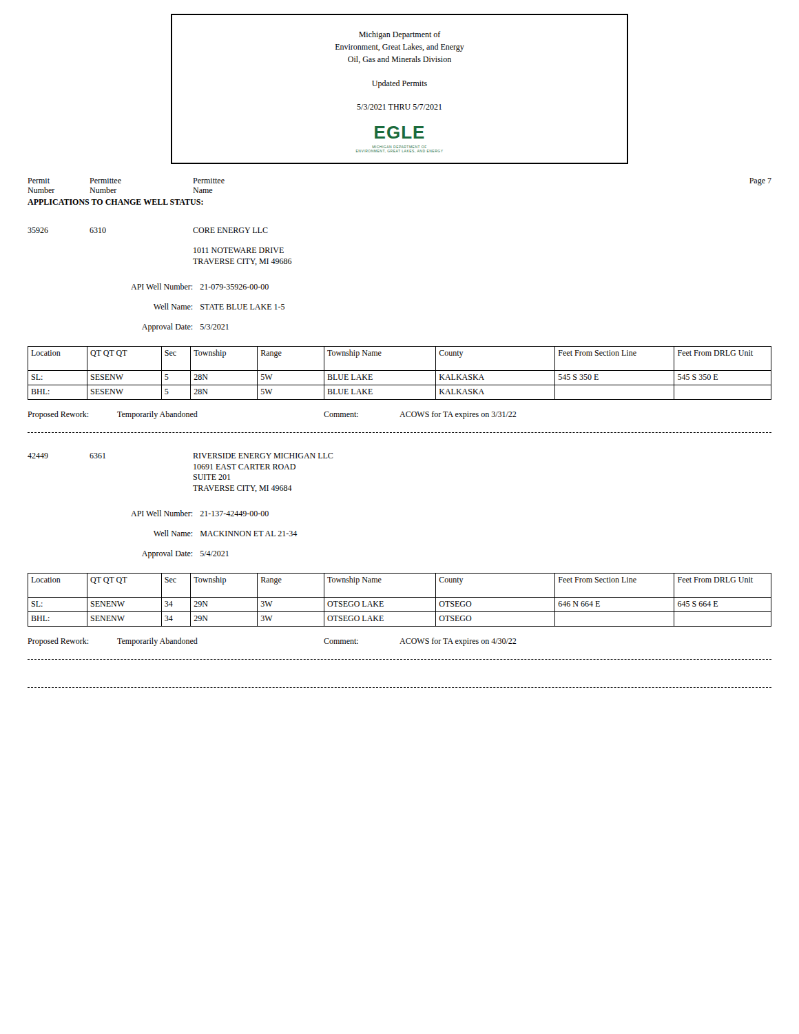Michigan Department of
Environment, Great Lakes, and Energy
Oil, Gas and Minerals Division
Updated Permits
5/3/2021 THRU 5/7/2021
EGLE
MICHIGAN DEPARTMENT OF
ENVIRONMENT, GREAT LAKES, AND ENERGY
| Permit Number | Permittee Number | Permittee Name | Page 7 |
APPLICATIONS TO CHANGE WELL STATUS:
| 35926 | 6310 | CORE ENERGY LLC 1011 NOTEWARE DRIVE TRAVERSE CITY, MI 49686 |
| API Well Number: | 21-079-35926-00-00 |
| Well Name: | STATE BLUE LAKE 1-5 |
| Approval Date: | 5/3/2021 |
| Location | QT QT QT | Sec | Township | Range | Township Name | County | Feet From Section Line | Feet From DRLG Unit |
| --- | --- | --- | --- | --- | --- | --- | --- | --- |
| SL: | SESENW | 5 | 28N | 5W | BLUE LAKE | KALKASKA | 545 S 350 E | 545 S 350 E |
| BHL: | SESENW | 5 | 28N | 5W | BLUE LAKE | KALKASKA | | |
| Proposed Rework: | Temporarily Abandoned | Comment: | ACOWS for TA expires on 3/31/22 |
| 42449 | 6361 | RIVERSIDE ENERGY MICHIGAN LLC 10691 EAST CARTER ROAD SUITE 201 TRAVERSE CITY, MI 49684 |
| API Well Number: | 21-137-42449-00-00 |
| Well Name: | MACKINNON ET AL 21-34 |
| Approval Date: | 5/4/2021 |
| Location | QT QT QT | Sec | Township | Range | Township Name | County | Feet From Section Line | Feet From DRLG Unit |
| --- | --- | --- | --- | --- | --- | --- | --- | --- |
| SL: | SENENW | 34 | 29N | 3W | OTSEGO LAKE | OTSEGO | 646 N 664 E | 645 S 664 E |
| BHL: | SENENW | 34 | 29N | 3W | OTSEGO LAKE | OTSEGO | | |
| Proposed Rework: | Temporarily Abandoned | Comment: | ACOWS for TA expires on 4/30/22 |